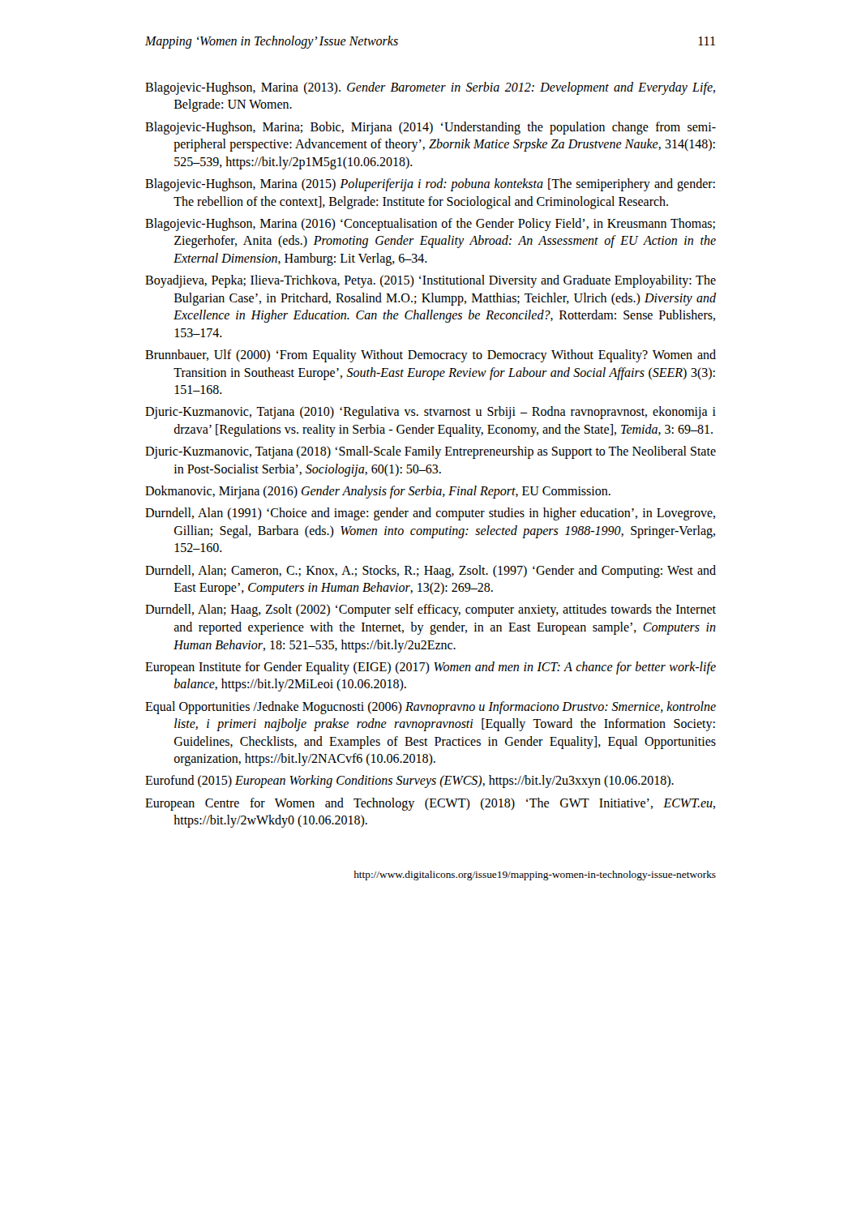Mapping ‘Women in Technology’ Issue Networks 111
Blagojevic-Hughson, Marina (2013). Gender Barometer in Serbia 2012: Development and Everyday Life, Belgrade: UN Women.
Blagojevic-Hughson, Marina; Bobic, Mirjana (2014) ‘Understanding the population change from semi-peripheral perspective: Advancement of theory’, Zbornik Matice Srpske Za Drustvene Nauke, 314(148): 525–539, https://bit.ly/2p1M5g1(10.06.2018).
Blagojevic-Hughson, Marina (2015) Poluperiferija i rod: pobuna konteksta [The semiperiphery and gender: The rebellion of the context], Belgrade: Institute for Sociological and Criminological Research.
Blagojevic-Hughson, Marina (2016) ‘Conceptualisation of the Gender Policy Field’, in Kreusmann Thomas; Ziegerhofer, Anita (eds.) Promoting Gender Equality Abroad: An Assessment of EU Action in the External Dimension, Hamburg: Lit Verlag, 6–34.
Boyadjieva, Pepka; Ilieva-Trichkova, Petya. (2015) ‘Institutional Diversity and Graduate Employability: The Bulgarian Case’, in Pritchard, Rosalind M.O.; Klumpp, Matthias; Teichler, Ulrich (eds.) Diversity and Excellence in Higher Education. Can the Challenges be Reconciled?, Rotterdam: Sense Publishers, 153–174.
Brunnbauer, Ulf (2000) ‘From Equality Without Democracy to Democracy Without Equality? Women and Transition in Southeast Europe’, South-East Europe Review for Labour and Social Affairs (SEER) 3(3): 151–168.
Djuric-Kuzmanovic, Tatjana (2010) ‘Regulativa vs. stvarnost u Srbiji – Rodna ravnopravnost, ekonomija i drzava’ [Regulations vs. reality in Serbia - Gender Equality, Economy, and the State], Temida, 3: 69–81.
Djuric-Kuzmanovic, Tatjana (2018) ‘Small-Scale Family Entrepreneurship as Support to The Neoliberal State in Post-Socialist Serbia’, Sociologija, 60(1): 50–63.
Dokmanovic, Mirjana (2016) Gender Analysis for Serbia, Final Report, EU Commission.
Durndell, Alan (1991) ‘Choice and image: gender and computer studies in higher education’, in Lovegrove, Gillian; Segal, Barbara (eds.) Women into computing: selected papers 1988-1990, Springer-Verlag, 152–160.
Durndell, Alan; Cameron, C.; Knox, A.; Stocks, R.; Haag, Zsolt. (1997) ‘Gender and Computing: West and East Europe’, Computers in Human Behavior, 13(2): 269–28.
Durndell, Alan; Haag, Zsolt (2002) ‘Computer self efficacy, computer anxiety, attitudes towards the Internet and reported experience with the Internet, by gender, in an East European sample’, Computers in Human Behavior, 18: 521–535, https://bit.ly/2u2Eznc.
European Institute for Gender Equality (EIGE) (2017) Women and men in ICT: A chance for better work-life balance, https://bit.ly/2MiLeoi (10.06.2018).
Equal Opportunities /Jednake Mogucnosti (2006) Ravnopravno u Informaciono Drustvo: Smernice, kontrolne liste, i primeri najbolje prakse rodne ravnopravnosti [Equally Toward the Information Society: Guidelines, Checklists, and Examples of Best Practices in Gender Equality], Equal Opportunities organization, https://bit.ly/2NACvf6 (10.06.2018).
Eurofund (2015) European Working Conditions Surveys (EWCS), https://bit.ly/2u3xxyn (10.06.2018).
European Centre for Women and Technology (ECWT) (2018) ‘The GWT Initiative’, ECWT.eu, https://bit.ly/2wWkdy0 (10.06.2018).
http://www.digitalicons.org/issue19/mapping-women-in-technology-issue-networks